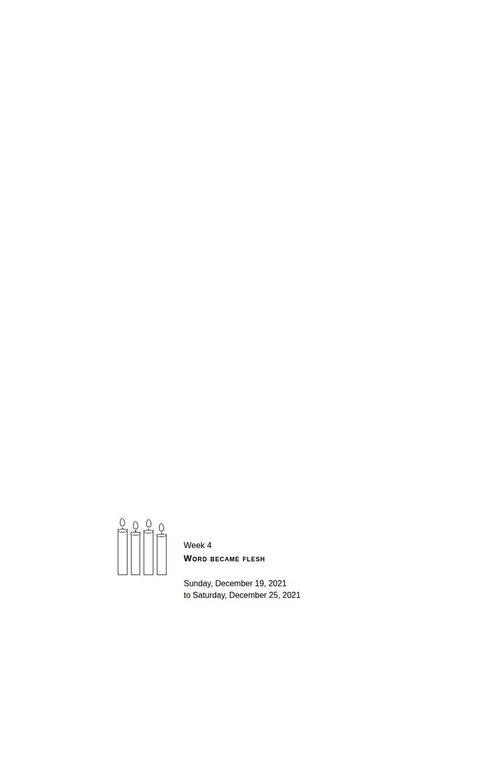Week 4
Word Became Flesh
Sunday, December 19, 2021 to Saturday, December 25, 2021